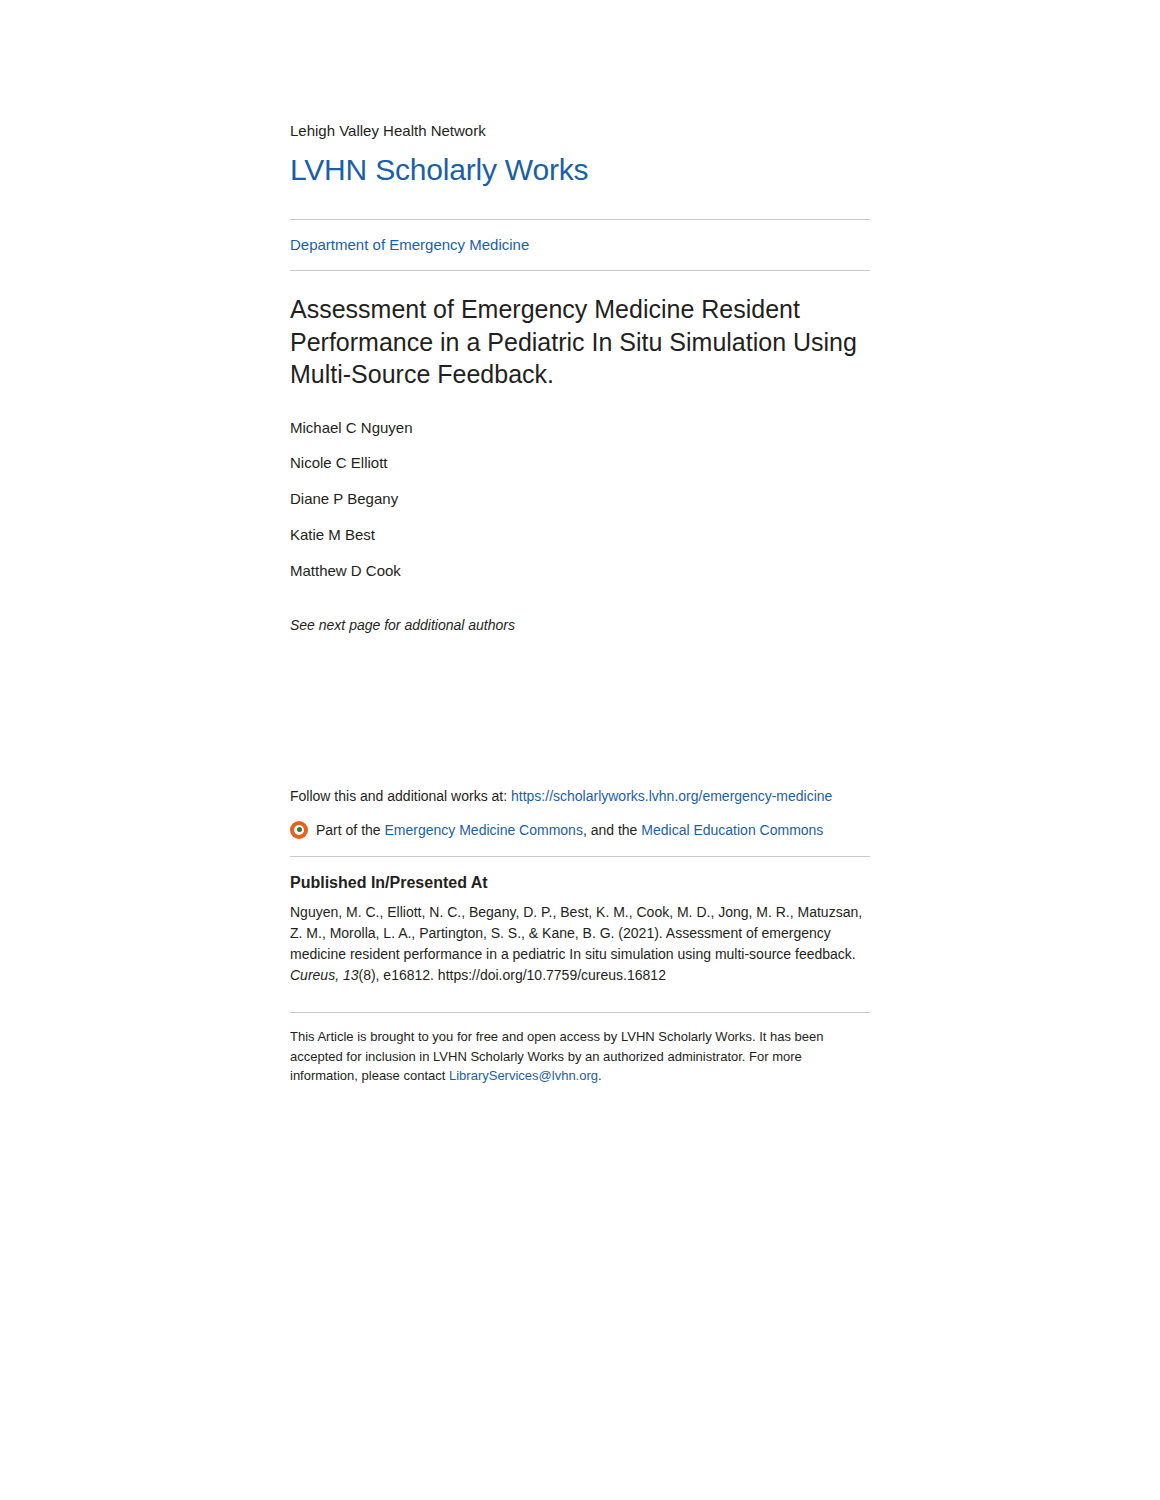Lehigh Valley Health Network
LVHN Scholarly Works
Department of Emergency Medicine
Assessment of Emergency Medicine Resident Performance in a Pediatric In Situ Simulation Using Multi-Source Feedback.
Michael C Nguyen
Nicole C Elliott
Diane P Begany
Katie M Best
Matthew D Cook
See next page for additional authors
Follow this and additional works at: https://scholarlyworks.lvhn.org/emergency-medicine
Part of the Emergency Medicine Commons, and the Medical Education Commons
Published In/Presented At
Nguyen, M. C., Elliott, N. C., Begany, D. P., Best, K. M., Cook, M. D., Jong, M. R., Matuzsan, Z. M., Morolla, L. A., Partington, S. S., & Kane, B. G. (2021). Assessment of emergency medicine resident performance in a pediatric In situ simulation using multi-source feedback. Cureus, 13(8), e16812. https://doi.org/10.7759/cureus.16812
This Article is brought to you for free and open access by LVHN Scholarly Works. It has been accepted for inclusion in LVHN Scholarly Works by an authorized administrator. For more information, please contact LibraryServices@lvhn.org.